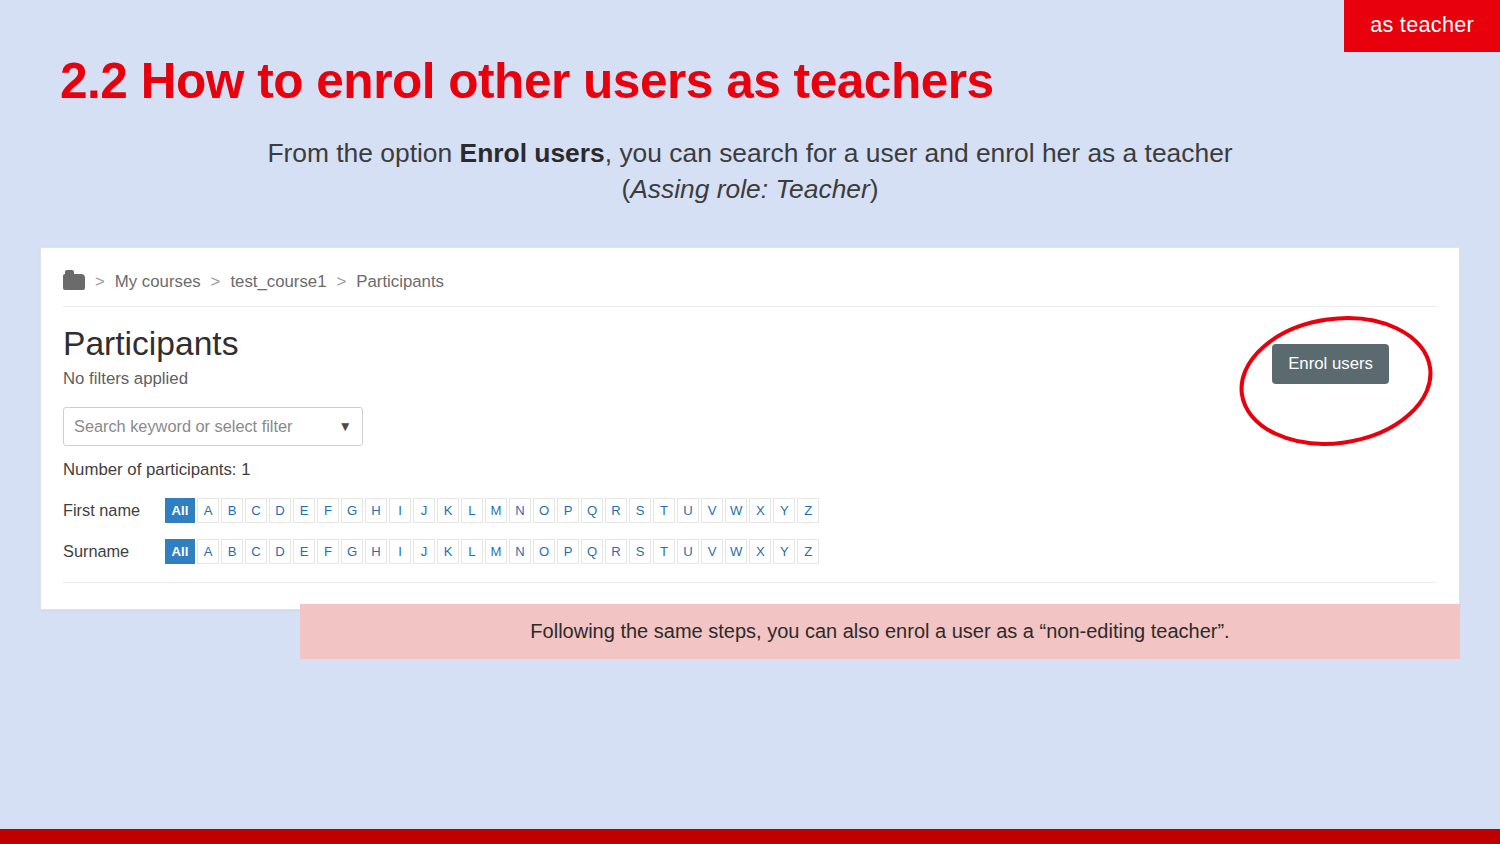as teacher
2.2 How to enrol other users as teachers
From the option Enrol users, you can search for a user and enrol her as a teacher
(Assing role: Teacher)
> My courses > test_course1 > Participants
Enrol users
Participants
No filters applied
Search keyword or select filter ▼
Number of participants: 1
First name
All ABCDEFG HIJKLMN OPQRSTU VWXYZ
Surname
All ABCDEFG HIJKLMN OPQRSTU VWXYZ
Following the same steps, you can also enrol a user as a “non-editing teacher”.